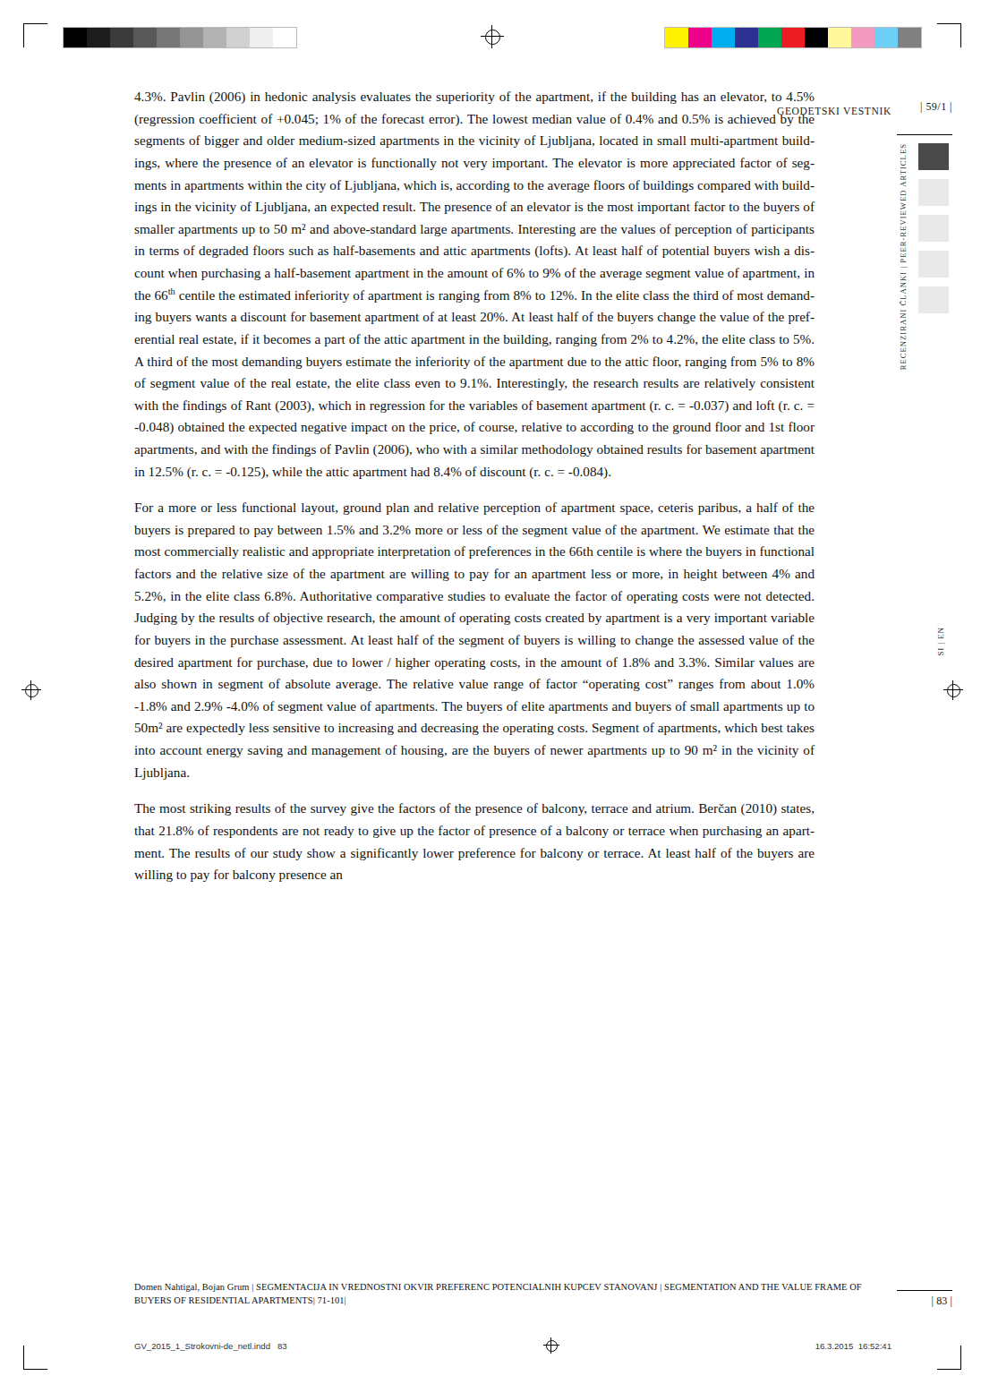GEODETSKI VESTNIK
| 59/1 |
RECENZIRANI ČLANKI | PEER-REVIEWED ARTICLES
SI | EN
4.3%. Pavlin (2006) in hedonic analysis evaluates the superiority of the apartment, if the building has an elevator, to 4.5% (regression coefficient of +0.045; 1% of the forecast error). The lowest median value of 0.4% and 0.5% is achieved by the segments of bigger and older medium-sized apartments in the vicinity of Ljubljana, located in small multi-apartment buildings, where the presence of an elevator is functionally not very important. The elevator is more appreciated factor of segments in apartments within the city of Ljubljana, which is, according to the average floors of buildings compared with buildings in the vicinity of Ljubljana, an expected result. The presence of an elevator is the most important factor to the buyers of smaller apartments up to 50 m² and above-standard large apartments. Interesting are the values of perception of participants in terms of degraded floors such as half-basements and attic apartments (lofts). At least half of potential buyers wish a discount when purchasing a half-basement apartment in the amount of 6% to 9% of the average segment value of apartment, in the 66th centile the estimated inferiority of apartment is ranging from 8% to 12%. In the elite class the third of most demanding buyers wants a discount for basement apartment of at least 20%. At least half of the buyers change the value of the preferential real estate, if it becomes a part of the attic apartment in the building, ranging from 2% to 4.2%, the elite class to 5%. A third of the most demanding buyers estimate the inferiority of the apartment due to the attic floor, ranging from 5% to 8% of segment value of the real estate, the elite class even to 9.1%. Interestingly, the research results are relatively consistent with the findings of Rant (2003), which in regression for the variables of basement apartment (r. c. = -0.037) and loft (r. c. = -0.048) obtained the expected negative impact on the price, of course, relative to according to the ground floor and 1st floor apartments, and with the findings of Pavlin (2006), who with a similar methodology obtained results for basement apartment in 12.5% (r. c. = -0.125), while the attic apartment had 8.4% of discount (r. c. = -0.084).
For a more or less functional layout, ground plan and relative perception of apartment space, ceteris paribus, a half of the buyers is prepared to pay between 1.5% and 3.2% more or less of the segment value of the apartment. We estimate that the most commercially realistic and appropriate interpretation of preferences in the 66th centile is where the buyers in functional factors and the relative size of the apartment are willing to pay for an apartment less or more, in height between 4% and 5.2%, in the elite class 6.8%. Authoritative comparative studies to evaluate the factor of operating costs were not detected. Judging by the results of objective research, the amount of operating costs created by apartment is a very important variable for buyers in the purchase assessment. At least half of the segment of buyers is willing to change the assessed value of the desired apartment for purchase, due to lower / higher operating costs, in the amount of 1.8% and 3.3%. Similar values are also shown in segment of absolute average. The relative value range of factor “operating cost” ranges from about 1.0% -1.8% and 2.9% -4.0% of segment value of apartments. The buyers of elite apartments and buyers of small apartments up to 50m² are expectedly less sensitive to increasing and decreasing the operating costs. Segment of apartments, which best takes into account energy saving and management of housing, are the buyers of newer apartments up to 90 m² in the vicinity of Ljubljana.
The most striking results of the survey give the factors of the presence of balcony, terrace and atrium. Berčan (2010) states, that 21.8% of respondents are not ready to give up the factor of presence of a balcony or terrace when purchasing an apartment. The results of our study show a significantly lower preference for balcony or terrace. At least half of the buyers are willing to pay for balcony presence an
Domen Nahtigal, Bojan Grum | SEGMENTACIJA IN VREDNOSTNI OKVIR PREFERENC POTENCIALNIH KUPCEV STANOVANJ | SEGMENTATION AND THE VALUE FRAME OF BUYERS OF RESIDENTIAL APARTMENTS| 71-101|
| 83 |
GV_2015_1_Strokovni-de_netl.indd 83 16.3.2015 16:52:41